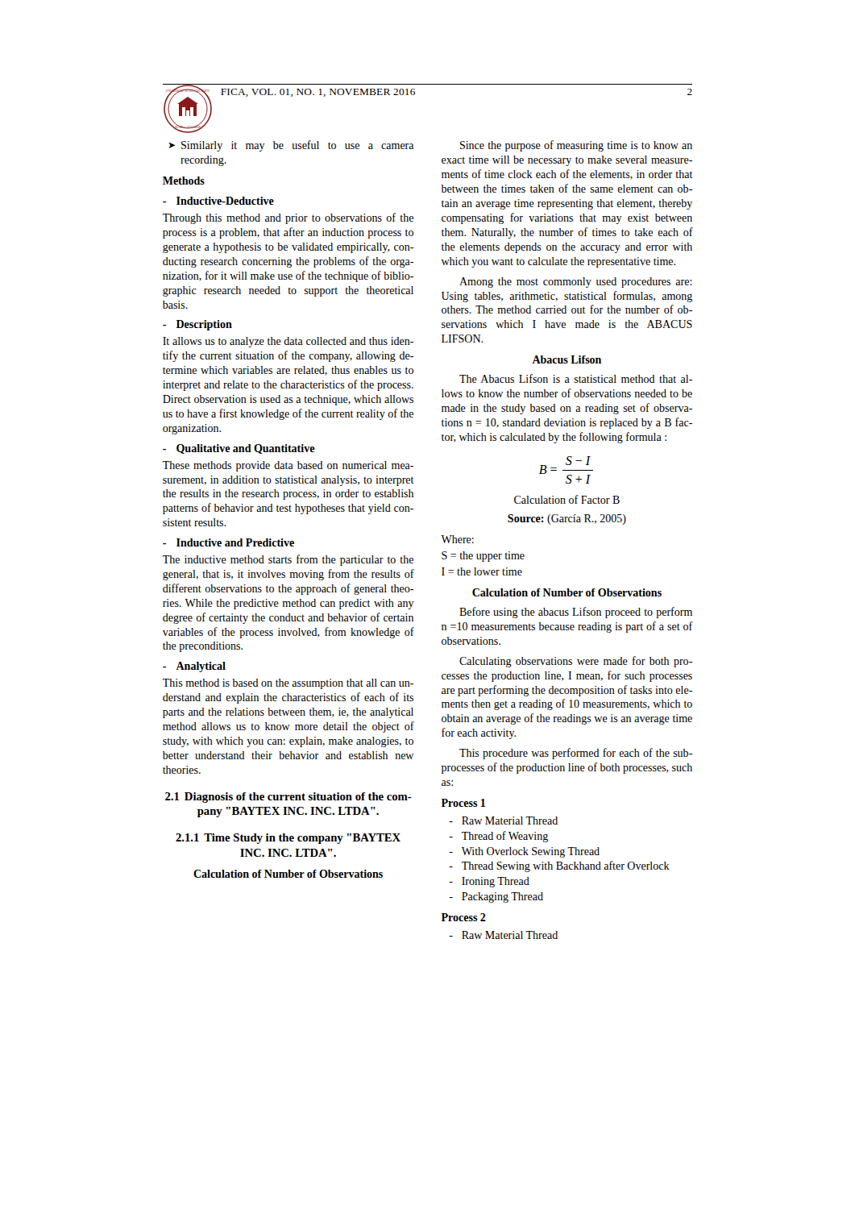UNIVERSIDAD TÉCNICA DEL NORTE IBARRA - ECUADOR
FICA, VOL. 01, NO. 1, NOVEMBER 2016 2
Similarly it may be useful to use a camera recording.
Methods
Inductive-Deductive
Through this method and prior to observations of the process is a problem, that after an induction process to generate a hypothesis to be validated empirically, conducting research concerning the problems of the organization, for it will make use of the technique of bibliographic research needed to support the theoretical basis.
Description
It allows us to analyze the data collected and thus identify the current situation of the company, allowing determine which variables are related, thus enables us to interpret and relate to the characteristics of the process. Direct observation is used as a technique, which allows us to have a first knowledge of the current reality of the organization.
Qualitative and Quantitative
These methods provide data based on numerical measurement, in addition to statistical analysis, to interpret the results in the research process, in order to establish patterns of behavior and test hypotheses that yield consistent results.
Inductive and Predictive
The inductive method starts from the particular to the general, that is, it involves moving from the results of different observations to the approach of general theories. While the predictive method can predict with any degree of certainty the conduct and behavior of certain variables of the process involved, from knowledge of the preconditions.
Analytical
This method is based on the assumption that all can understand and explain the characteristics of each of its parts and the relations between them, ie, the analytical method allows us to know more detail the object of study, with which you can: explain, make analogies, to better understand their behavior and establish new theories.
2.1 Diagnosis of the current situation of the company "BAYTEX INC. INC. LTDA".
2.1.1 Time Study in the company "BAYTEX INC. INC. LTDA".
Calculation of Number of Observations
Since the purpose of measuring time is to know an exact time will be necessary to make several measurements of time clock each of the elements, in order that between the times taken of the same element can obtain an average time representing that element, thereby compensating for variations that may exist between them. Naturally, the number of times to take each of the elements depends on the accuracy and error with which you want to calculate the representative time.
Among the most commonly used procedures are: Using tables, arithmetic, statistical formulas, among others. The method carried out for the number of observations which I have made is the ABACUS LIFSON.
Abacus Lifson
The Abacus Lifson is a statistical method that allows to know the number of observations needed to be made in the study based on a reading set of observations n = 10, standard deviation is replaced by a B factor, which is calculated by the following formula :
B = S − I S + I
Calculation of Factor B
Source: (García R., 2005)
Where:
S = the upper time
I = the lower time
Calculation of Number of Observations
Before using the abacus Lifson proceed to perform n =10 measurements because reading is part of a set of observations.
Calculating observations were made for both processes the production line, I mean, for such processes are part performing the decomposition of tasks into elements then get a reading of 10 measurements, which to obtain an average of the readings we is an average time for each activity.
This procedure was performed for each of the subprocesses of the production line of both processes, such as:
Process 1
Raw Material Thread
Thread of Weaving
With Overlock Sewing Thread
Thread Sewing with Backhand after Overlock
Ironing Thread
Packaging Thread
Process 2
Raw Material Thread